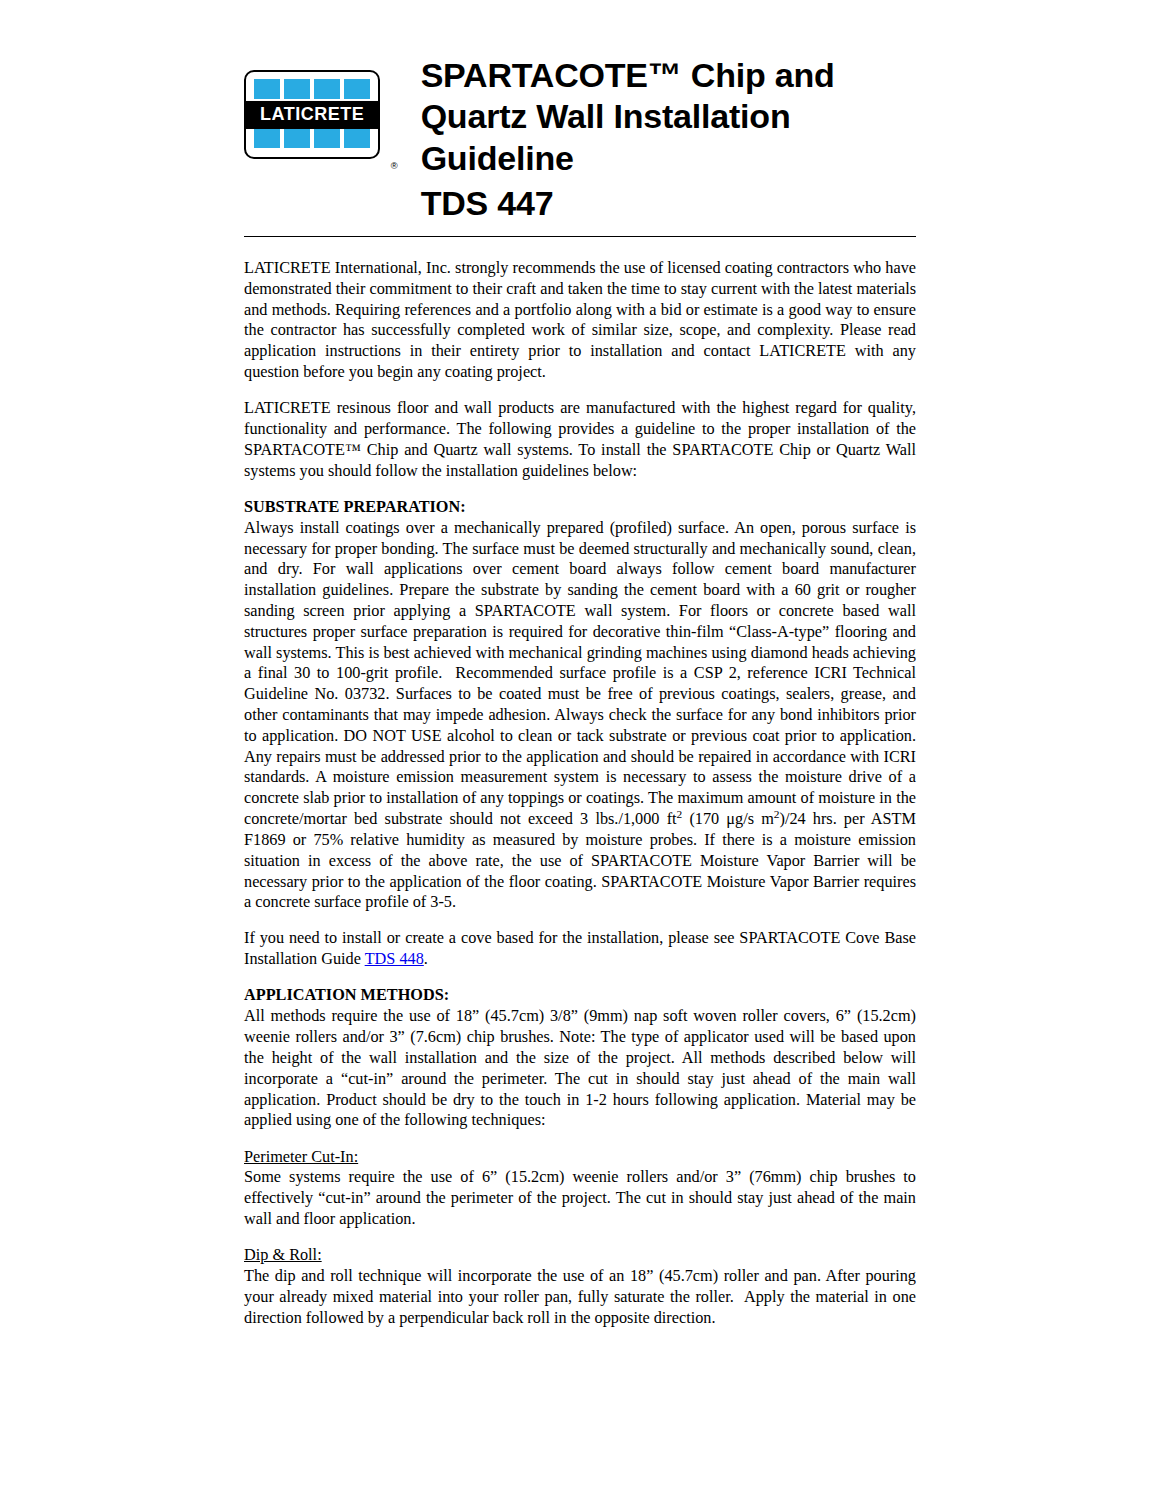LATICRETE
®
SPARTACOTE™ Chip and Quartz Wall Installation Guideline TDS 447
LATICRETE International, Inc. strongly recommends the use of licensed coating contractors who have demonstrated their commitment to their craft and taken the time to stay current with the latest materials and methods. Requiring references and a portfolio along with a bid or estimate is a good way to ensure the contractor has successfully completed work of similar size, scope, and complexity. Please read application instructions in their entirety prior to installation and contact LATICRETE with any question before you begin any coating project.
LATICRETE resinous floor and wall products are manufactured with the highest regard for quality, functionality and performance. The following provides a guideline to the proper installation of the SPARTACOTE™ Chip and Quartz wall systems. To install the SPARTACOTE Chip or Quartz Wall systems you should follow the installation guidelines below:
SUBSTRATE PREPARATION:
Always install coatings over a mechanically prepared (profiled) surface. An open, porous surface is necessary for proper bonding. The surface must be deemed structurally and mechanically sound, clean, and dry. For wall applications over cement board always follow cement board manufacturer installation guidelines. Prepare the substrate by sanding the cement board with a 60 grit or rougher sanding screen prior applying a SPARTACOTE wall system. For floors or concrete based wall structures proper surface preparation is required for decorative thin-film “Class-A-type” flooring and wall systems. This is best achieved with mechanical grinding machines using diamond heads achieving a final 30 to 100-grit profile. Recommended surface profile is a CSP 2, reference ICRI Technical Guideline No. 03732. Surfaces to be coated must be free of previous coatings, sealers, grease, and other contaminants that may impede adhesion. Always check the surface for any bond inhibitors prior to application. DO NOT USE alcohol to clean or tack substrate or previous coat prior to application. Any repairs must be addressed prior to the application and should be repaired in accordance with ICRI standards. A moisture emission measurement system is necessary to assess the moisture drive of a concrete slab prior to installation of any toppings or coatings. The maximum amount of moisture in the concrete/mortar bed substrate should not exceed 3 lbs./1,000 ft2 (170 μg/s m2)/24 hrs. per ASTM F1869 or 75% relative humidity as measured by moisture probes. If there is a moisture emission situation in excess of the above rate, the use of SPARTACOTE Moisture Vapor Barrier will be necessary prior to the application of the floor coating. SPARTACOTE Moisture Vapor Barrier requires a concrete surface profile of 3-5.
If you need to install or create a cove based for the installation, please see SPARTACOTE Cove Base Installation Guide TDS 448.
APPLICATION METHODS:
All methods require the use of 18” (45.7cm) 3/8” (9mm) nap soft woven roller covers, 6” (15.2cm) weenie rollers and/or 3” (7.6cm) chip brushes. Note: The type of applicator used will be based upon the height of the wall installation and the size of the project. All methods described below will incorporate a “cut-in” around the perimeter. The cut in should stay just ahead of the main wall application. Product should be dry to the touch in 1-2 hours following application. Material may be applied using one of the following techniques:
Perimeter Cut-In:
Some systems require the use of 6” (15.2cm) weenie rollers and/or 3” (76mm) chip brushes to effectively “cut-in” around the perimeter of the project. The cut in should stay just ahead of the main wall and floor application.
Dip & Roll:
The dip and roll technique will incorporate the use of an 18” (45.7cm) roller and pan. After pouring your already mixed material into your roller pan, fully saturate the roller. Apply the material in one direction followed by a perpendicular back roll in the opposite direction.